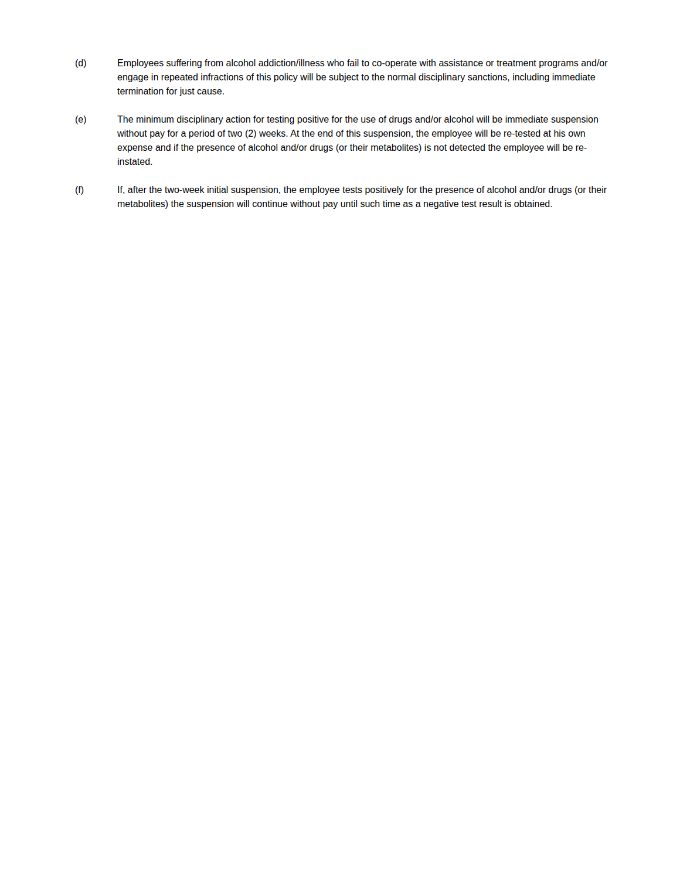(d) Employees suffering from alcohol addiction/illness who fail to co-operate with assistance or treatment programs and/or engage in repeated infractions of this policy will be subject to the normal disciplinary sanctions, including immediate termination for just cause.
(e) The minimum disciplinary action for testing positive for the use of drugs and/or alcohol will be immediate suspension without pay for a period of two (2) weeks. At the end of this suspension, the employee will be re-tested at his own expense and if the presence of alcohol and/or drugs (or their metabolites) is not detected the employee will be re-instated.
(f) If, after the two-week initial suspension, the employee tests positively for the presence of alcohol and/or drugs (or their metabolites) the suspension will continue without pay until such time as a negative test result is obtained.